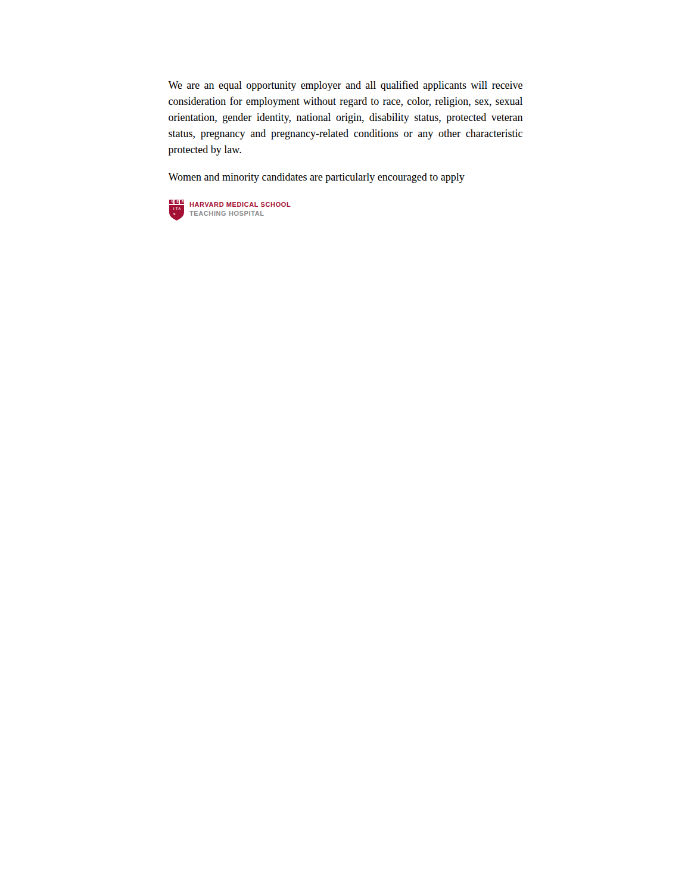We are an equal opportunity employer and all qualified applicants will receive consideration for employment without regard to race, color, religion, sex, sexual orientation, gender identity, national origin, disability status, protected veteran status, pregnancy and pregnancy-related conditions or any other characteristic protected by law.
Women and minority candidates are particularly encouraged to apply
Harvard Medical School Teaching Hospital V E R I T A S HARVARD MEDICAL SCHOOL TEACHING HOSPITAL